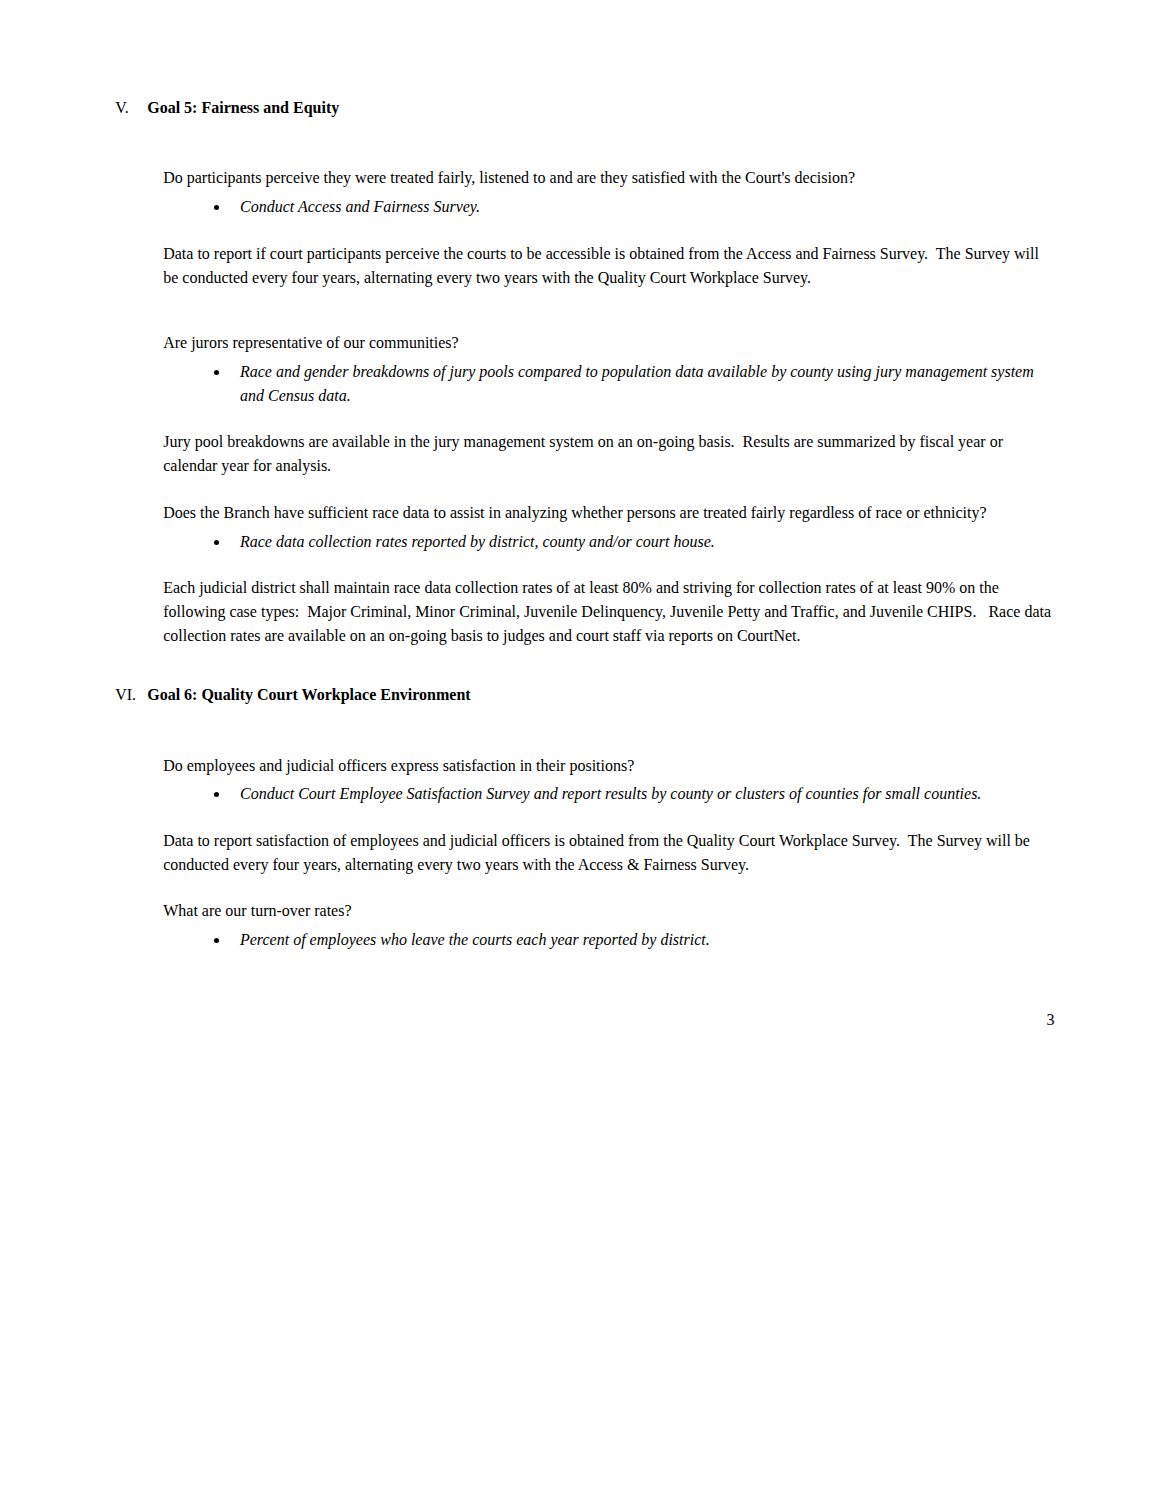V.
Goal 5: Fairness and Equity
Do participants perceive they were treated fairly, listened to and are they satisfied with the Court's decision?
Conduct Access and Fairness Survey.
Data to report if court participants perceive the courts to be accessible is obtained from the Access and Fairness Survey. The Survey will be conducted every four years, alternating every two years with the Quality Court Workplace Survey.
Are jurors representative of our communities?
Race and gender breakdowns of jury pools compared to population data available by county using jury management system and Census data.
Jury pool breakdowns are available in the jury management system on an on-going basis. Results are summarized by fiscal year or calendar year for analysis.
Does the Branch have sufficient race data to assist in analyzing whether persons are treated fairly regardless of race or ethnicity?
Race data collection rates reported by district, county and/or court house.
Each judicial district shall maintain race data collection rates of at least 80% and striving for collection rates of at least 90% on the following case types: Major Criminal, Minor Criminal, Juvenile Delinquency, Juvenile Petty and Traffic, and Juvenile CHIPS. Race data collection rates are available on an on-going basis to judges and court staff via reports on CourtNet.
VI.
Goal 6: Quality Court Workplace Environment
Do employees and judicial officers express satisfaction in their positions?
Conduct Court Employee Satisfaction Survey and report results by county or clusters of counties for small counties.
Data to report satisfaction of employees and judicial officers is obtained from the Quality Court Workplace Survey. The Survey will be conducted every four years, alternating every two years with the Access & Fairness Survey.
What are our turn-over rates?
Percent of employees who leave the courts each year reported by district.
3